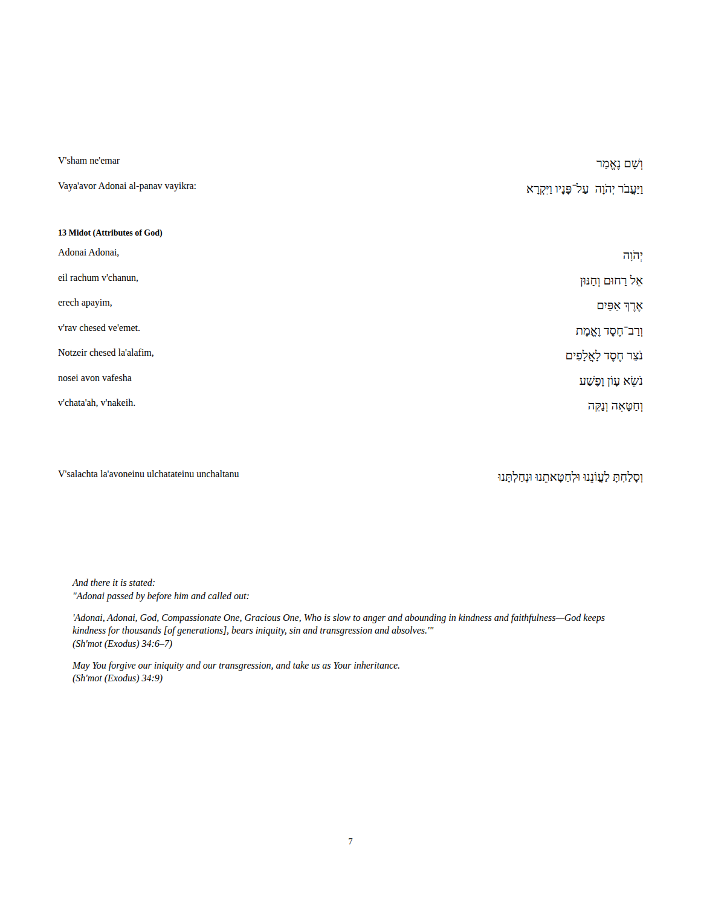| V'sham ne'emar | וְשָׁם נֶאֱמַר |
| Vaya'avor Adonai al-panav vayikra: | וַיַּעֲבֹר יְהֹוָה עַל־פָּנָיו וַיִּקְרָא |
| 13 Midot (Attributes of God) | |
| Adonai Adonai, | יְהֹוָה |
| eil rachum v'chanun, | אֵל רַחוּם וְחַנּוּן |
| erech apayim, | אֶרֶךְ אַפַּיִם |
| v'rav chesed ve'emet. | וְרַב־חֶסֶד וֶאֱמֶת |
| Notzeir chesed la'alafim, | נֹצֵר חֶסֶד לָאֲלָפִים |
| nosei avon vafesha | נֹשֵׂא עָוֹן וָפֶשַׁע |
| v'chata'ah, v'nakeih. | וְחַטָּאָה וְנַקֵּה |
| V'salachta la'avoneinu ulchatateinu unchaltanu | וְסָלַחְתָּ לַעֲוֹנֵנוּ וּלְחַטָּאתֵנוּ וּנְחַלְתָּנוּ |
And there it is stated:
"Adonai passed by before him and called out:
'Adonai, Adonai, God, Compassionate One, Gracious One, Who is slow to anger and abounding in kindness and faithfulness—God keeps kindness for thousands [of generations], bears iniquity, sin and transgression and absolves.'"
(Sh'mot (Exodus) 34:6–7)
May You forgive our iniquity and our transgression, and take us as Your inheritance.
(Sh'mot (Exodus) 34:9)
7